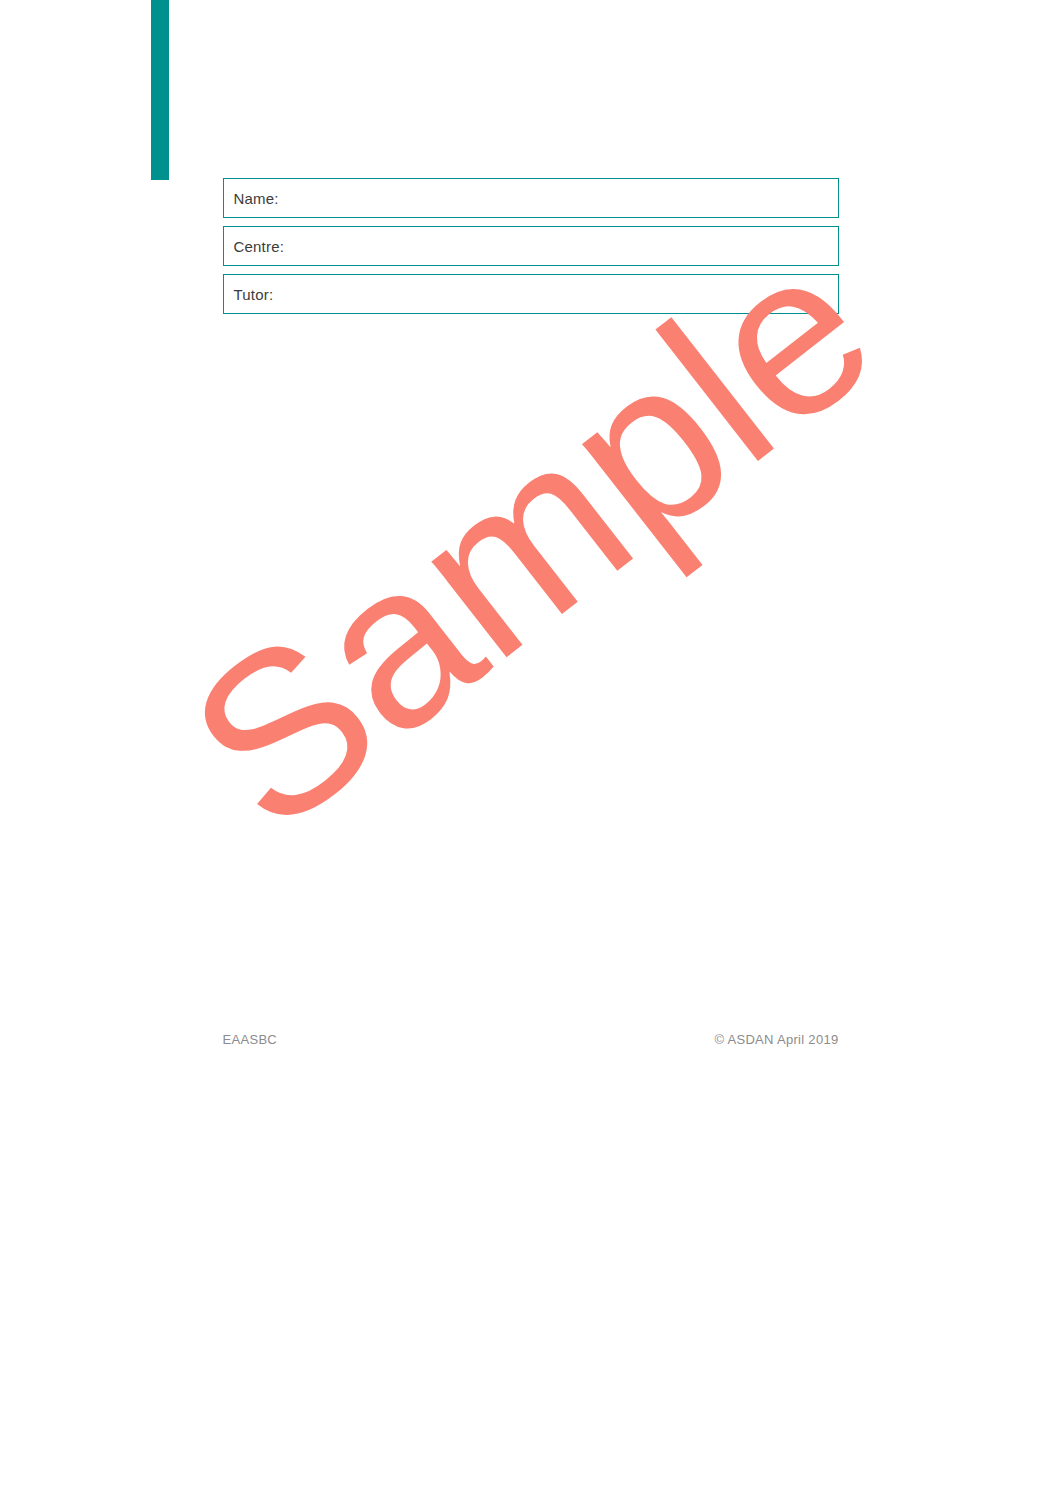Name:
Centre:
Tutor:
Sample
EAASBC © ASDAN April 2019